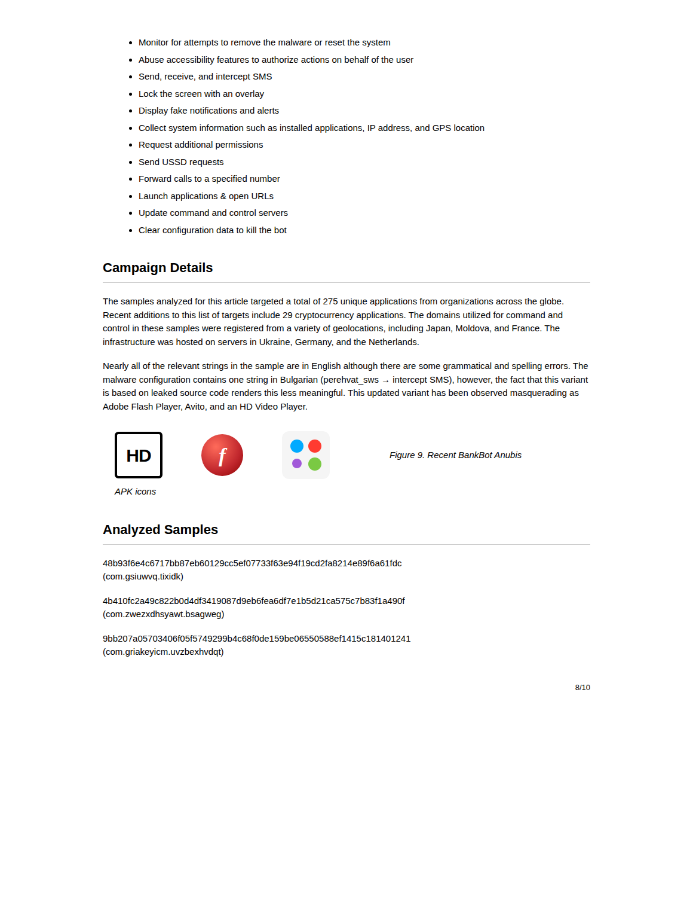Monitor for attempts to remove the malware or reset the system
Abuse accessibility features to authorize actions on behalf of the user
Send, receive, and intercept SMS
Lock the screen with an overlay
Display fake notifications and alerts
Collect system information such as installed applications, IP address, and GPS location
Request additional permissions
Send USSD requests
Forward calls to a specified number
Launch applications & open URLs
Update command and control servers
Clear configuration data to kill the bot
Campaign Details
The samples analyzed for this article targeted a total of 275 unique applications from organizations across the globe. Recent additions to this list of targets include 29 cryptocurrency applications. The domains utilized for command and control in these samples were registered from a variety of geolocations, including Japan, Moldova, and France. The infrastructure was hosted on servers in Ukraine, Germany, and the Netherlands.
Nearly all of the relevant strings in the sample are in English although there are some grammatical and spelling errors. The malware configuration contains one string in Bulgarian (perehvat_sws → intercept SMS), however, the fact that this variant is based on leaked source code renders this less meaningful. This updated variant has been observed masquerading as Adobe Flash Player, Avito, and an HD Video Player.
HD
f
Figure 9. Recent BankBot Anubis
APK icons
Analyzed Samples
48b93f6e4c6717bb87eb60129cc5ef07733f63e94f19cd2fa8214e89f6a61fdc
(com.gsiuwvq.tixidk)
4b410fc2a49c822b0d4df3419087d9eb6fea6df7e1b5d21ca575c7b83f1a490f
(com.zwezxdhsyawt.bsagweg)
9bb207a05703406f05f5749299b4c68f0de159be06550588ef1415c181401241
(com.griakeyicm.uvzbexhvdqt)
8/10